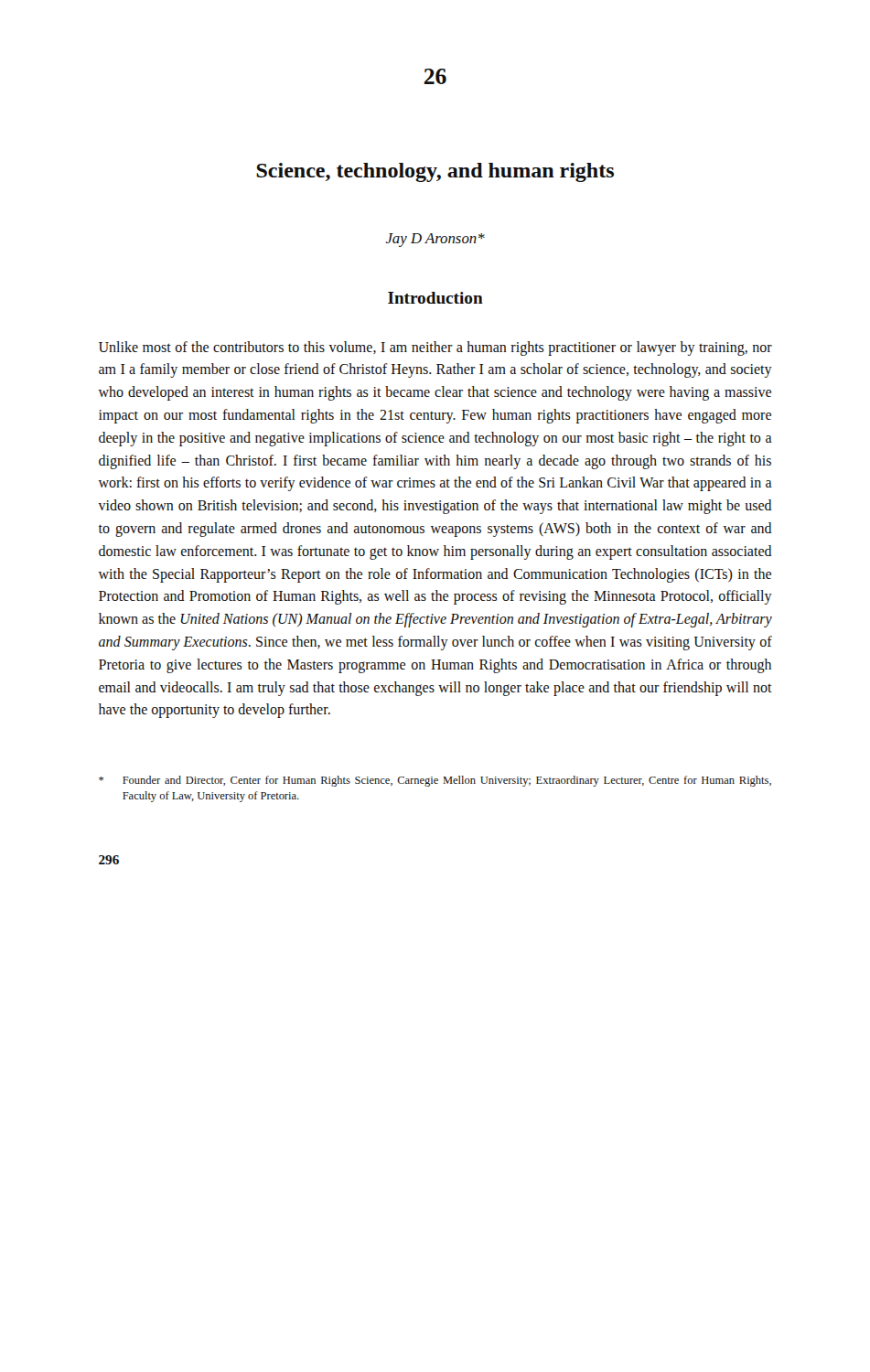26
Science, technology, and human rights
Jay D Aronson*
Introduction
Unlike most of the contributors to this volume, I am neither a human rights practitioner or lawyer by training, nor am I a family member or close friend of Christof Heyns. Rather I am a scholar of science, technology, and society who developed an interest in human rights as it became clear that science and technology were having a massive impact on our most fundamental rights in the 21st century. Few human rights practitioners have engaged more deeply in the positive and negative implications of science and technology on our most basic right – the right to a dignified life – than Christof. I first became familiar with him nearly a decade ago through two strands of his work: first on his efforts to verify evidence of war crimes at the end of the Sri Lankan Civil War that appeared in a video shown on British television; and second, his investigation of the ways that international law might be used to govern and regulate armed drones and autonomous weapons systems (AWS) both in the context of war and domestic law enforcement. I was fortunate to get to know him personally during an expert consultation associated with the Special Rapporteur’s Report on the role of Information and Communication Technologies (ICTs) in the Protection and Promotion of Human Rights, as well as the process of revising the Minnesota Protocol, officially known as the United Nations (UN) Manual on the Effective Prevention and Investigation of Extra-Legal, Arbitrary and Summary Executions. Since then, we met less formally over lunch or coffee when I was visiting University of Pretoria to give lectures to the Masters programme on Human Rights and Democratisation in Africa or through email and videocalls. I am truly sad that those exchanges will no longer take place and that our friendship will not have the opportunity to develop further.
* Founder and Director, Center for Human Rights Science, Carnegie Mellon University; Extraordinary Lecturer, Centre for Human Rights, Faculty of Law, University of Pretoria.
296